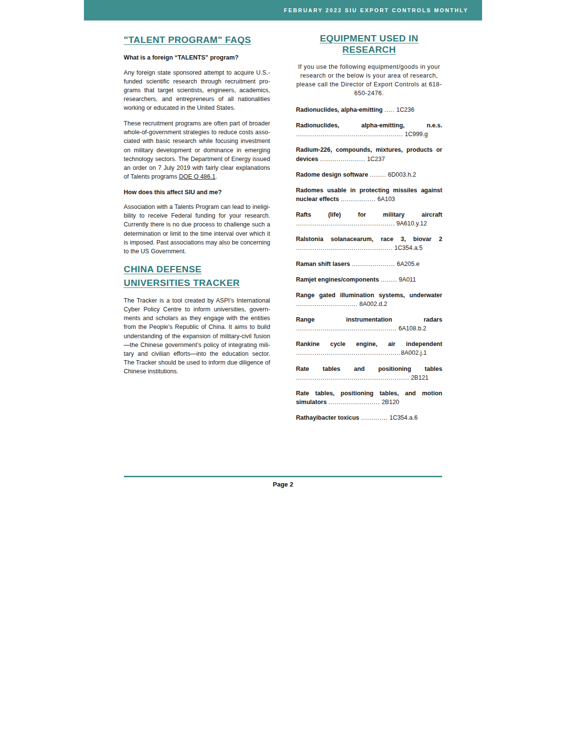FEBRUARY 2022 SIU EXPORT CONTROLS MONTHLY
"TALENT PROGRAM" FAQS
What is a foreign “TALENTS” program?
Any foreign state sponsored attempt to acquire U.S.-funded scientific research through recruitment programs that target scientists, engineers, academics, researchers, and entrepreneurs of all nationalities working or educated in the United States.
These recruitment programs are often part of broader whole-of-government strategies to reduce costs associated with basic research while focusing investment on military development or dominance in emerging technology sectors. The Department of Energy issued an order on 7 July 2019 with fairly clear explanations of Talents programs DOE O 486.1.
How does this affect SIU and me?
Association with a Talents Program can lead to ineligibility to receive Federal funding for your research. Currently there is no due process to challenge such a determination or limit to the time interval over which it is imposed. Past associations may also be concerning to the US Government.
CHINA DEFENSE UNIVERSITIES TRACKER
The Tracker is a tool created by ASPI’s International Cyber Policy Centre to inform universities, governments and scholars as they engage with the entities from the People’s Republic of China. It aims to build understanding of the expansion of military-civil fusion—the Chinese government’s policy of integrating military and civilian efforts—into the education sector. The Tracker should be used to inform due diligence of Chinese institutions.
EQUIPMENT USED IN RESEARCH
If you use the following equipment/goods in your research or the below is your area of research, please call the Director of Export Controls at 618-650-2476.
Radionuclides, alpha-emitting
..... 1C236
Radionuclides, alpha-emitting, n.e.s.
.................................................... 1C999.g
Radium-226, compounds, mixtures, products or devices
...................... 1C237
Radome design software
........ 6D003.h.2
Radomes usable in protecting missiles against nuclear effects
................. 6A103
Rafts (life) for military aircraft
................................................ 9A610.y.12
Ralstonia solanacearum, race 3, biovar 2
............................................... 1C354.a.5
Raman shift lasers
..................... 6A205.e
Ramjet engines/components
........ 9A011
Range gated illumination systems, underwater
.............................. 8A002.d.2
Range instrumentation radars
................................................. 6A108.b.2
Rankine cycle engine, air independent
................................................... 8A002.j.1
Rate tables and positioning tables
....................................................... 2B121
Rate tables, positioning tables, and motion simulators
......................... 2B120
Rathayibacter toxicus
............. 1C354.a.6
Page 2